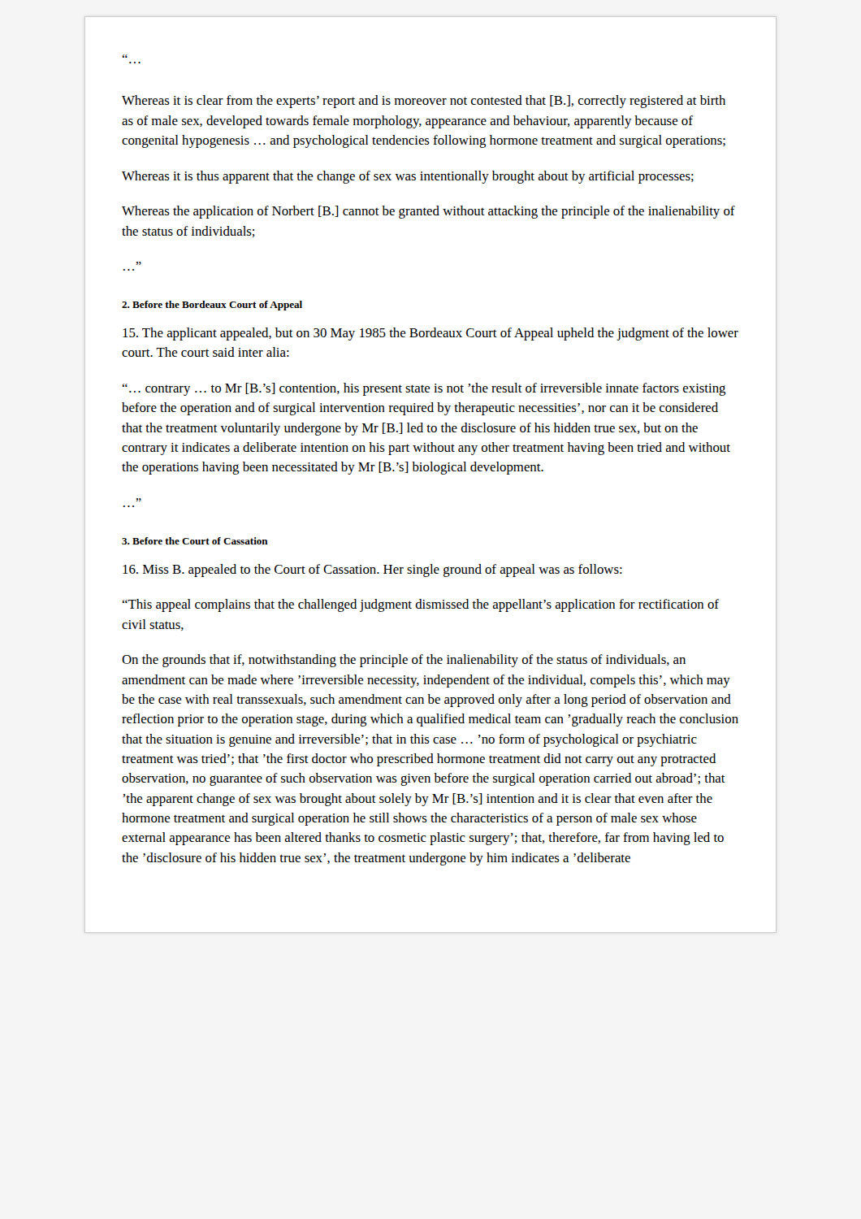“…
Whereas it is clear from the experts’ report and is moreover not contested that [B.], correctly registered at birth as of male sex, developed towards female morphology, appearance and behaviour, apparently because of congenital hypogenesis … and psychological tendencies following hormone treatment and surgical operations;
Whereas it is thus apparent that the change of sex was intentionally brought about by artificial processes;
Whereas the application of Norbert [B.] cannot be granted without attacking the principle of the inalienability of the status of individuals;
…”
2. Before the Bordeaux Court of Appeal
15. The applicant appealed, but on 30 May 1985 the Bordeaux Court of Appeal upheld the judgment of the lower court. The court said inter alia:
“… contrary … to Mr [B.’s] contention, his present state is not ’the result of irreversible innate factors existing before the operation and of surgical intervention required by therapeutic necessities’, nor can it be considered that the treatment voluntarily undergone by Mr [B.] led to the disclosure of his hidden true sex, but on the contrary it indicates a deliberate intention on his part without any other treatment having been tried and without the operations having been necessitated by Mr [B.’s] biological development.
…”
3. Before the Court of Cassation
16. Miss B. appealed to the Court of Cassation. Her single ground of appeal was as follows:
“This appeal complains that the challenged judgment dismissed the appellant’s application for rectification of civil status,
On the grounds that if, notwithstanding the principle of the inalienability of the status of individuals, an amendment can be made where ’irreversible necessity, independent of the individual, compels this’, which may be the case with real transsexuals, such amendment can be approved only after a long period of observation and reflection prior to the operation stage, during which a qualified medical team can ’gradually reach the conclusion that the situation is genuine and irreversible’; that in this case … ’no form of psychological or psychiatric treatment was tried’; that ’the first doctor who prescribed hormone treatment did not carry out any protracted observation, no guarantee of such observation was given before the surgical operation carried out abroad’; that ’the apparent change of sex was brought about solely by Mr [B.’s] intention and it is clear that even after the hormone treatment and surgical operation he still shows the characteristics of a person of male sex whose external appearance has been altered thanks to cosmetic plastic surgery’; that, therefore, far from having led to the ’disclosure of his hidden true sex’, the treatment undergone by him indicates a ’deliberate